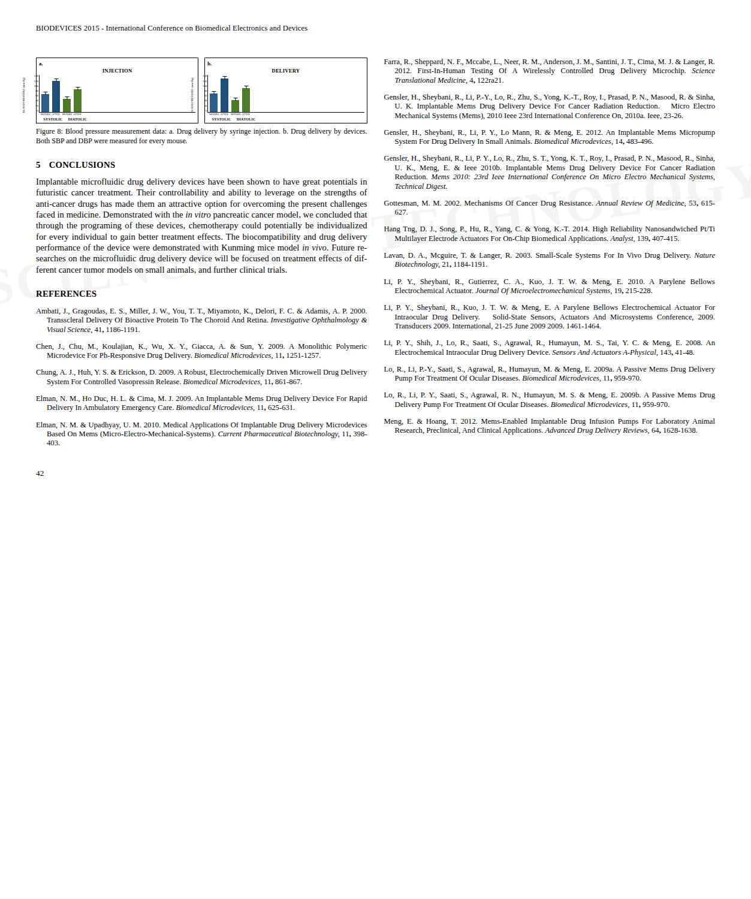BIODEVICES 2015 - International Conference on Biomedical Electronics and Devices
SCIENCE AND TECHNOLOGY
a.
INJECTION
140120100806040200
BLOOD PRESSURE (mm Hg)
BEFORE
AFTER
BEFORE
AFTER
SYSTOLIC
DIATOLIC
b.
DELIVERY
140120100806040200
BLOOD PRESSURE (mm Hg)
BEFORE
AFTER
BEFORE
AFTER
SYSTOLIC
DIATOLIC
Figure 8: Blood pressure measurement data: a. Drug delivery by syringe injection. b. Drug delivery by devices. Both SBP and DBP were measured for every mouse.
5 CONCLUSIONS
Implantable microfluidic drug delivery devices have been shown to have great potentials in futuristic cancer treatment. Their controllability and ability to leverage on the strengths of anti-cancer drugs has made them an attractive option for overcoming the present challenges faced in medicine. Demonstrated with the in vitro pancreatic cancer model, we concluded that through the programing of these devices, chemotherapy could potentially be individualized for every individual to gain better treatment effects. The biocompatibility and drug delivery performance of the device were demonstrated with Kunming mice model in vivo. Future researches on the microfluidic drug delivery device will be focused on treatment effects of different cancer tumor models on small animals, and further clinical trials.
REFERENCES
Ambati, J., Gragoudas, E. S., Miller, J. W., You, T. T., Miyamoto, K., Delori, F. C. & Adamis, A. P. 2000. Transscleral Delivery Of Bioactive Protein To The Choroid And Retina. Investigative Ophthalmology & Visual Science, 41, 1186-1191.
Chen, J., Chu, M., Koulajian, K., Wu, X. Y., Giacca, A. & Sun, Y. 2009. A Monolithic Polymeric Microdevice For Ph-Responsive Drug Delivery. Biomedical Microdevices, 11, 1251-1257.
Chung, A. J., Huh, Y. S. & Erickson, D. 2009. A Robust, Electrochemically Driven Microwell Drug Delivery System For Controlled Vasopressin Release. Biomedical Microdevices, 11, 861-867.
Elman, N. M., Ho Duc, H. L. & Cima, M. J. 2009. An Implantable Mems Drug Delivery Device For Rapid Delivery In Ambulatory Emergency Care. Biomedical Microdevices, 11, 625-631.
Elman, N. M. & Upadhyay, U. M. 2010. Medical Applications Of Implantable Drug Delivery Microdevices Based On Mems (Micro-Electro-Mechanical-Systems). Current Pharmaceutical Biotechnology, 11, 398-403.
Farra, R., Sheppard, N. F., Mccabe, L., Neer, R. M., Anderson, J. M., Santini, J. T., Cima, M. J. & Langer, R. 2012. First-In-Human Testing Of A Wirelessly Controlled Drug Delivery Microchip. Science Translational Medicine, 4, 122ra21.
Gensler, H., Sheybani, R., Li, P.-Y., Lo, R., Zhu, S., Yong, K.-T., Roy, I., Prasad, P. N., Masood, R. & Sinha, U. K. Implantable Mems Drug Delivery Device For Cancer Radiation Reduction. Micro Electro Mechanical Systems (Mems), 2010 Ieee 23rd International Conference On, 2010a. Ieee, 23-26.
Gensler, H., Sheybani, R., Li, P. Y., Lo Mann, R. & Meng, E. 2012. An Implantable Mems Micropump System For Drug Delivery In Small Animals. Biomedical Microdevices, 14, 483-496.
Gensler, H., Sheybani, R., Li, P. Y., Lo, R., Zhu, S. T., Yong, K. T., Roy, I., Prasad, P. N., Masood, R., Sinha, U. K., Meng, E. & Ieee 2010b. Implantable Mems Drug Delivery Device For Cancer Radiation Reduction. Mems 2010: 23rd Ieee International Conference On Micro Electro Mechanical Systems, Technical Digest.
Gottesman, M. M. 2002. Mechanisms Of Cancer Drug Resistance. Annual Review Of Medicine, 53, 615-627.
Hang Tng, D. J., Song, P., Hu, R., Yang, C. & Yong, K.-T. 2014. High Reliability Nanosandwiched Pt/Ti Multilayer Electrode Actuators For On-Chip Biomedical Applications. Analyst, 139, 407-415.
Lavan, D. A., Mcguire, T. & Langer, R. 2003. Small-Scale Systems For In Vivo Drug Delivery. Nature Biotechnology, 21, 1184-1191.
Li, P. Y., Sheybani, R., Gutierrez, C. A., Kuo, J. T. W. & Meng, E. 2010. A Parylene Bellows Electrochemical Actuator. Journal Of Microelectromechanical Systems, 19, 215-228.
Li, P. Y., Sheybani, R., Kuo, J. T. W. & Meng, E. A Parylene Bellows Electrochemical Actuator For Intraocular Drug Delivery. Solid-State Sensors, Actuators And Microsystems Conference, 2009. Transducers 2009. International, 21-25 June 2009 2009. 1461-1464.
Li, P. Y., Shih, J., Lo, R., Saati, S., Agrawal, R., Humayun, M. S., Tai, Y. C. & Meng, E. 2008. An Electrochemical Intraocular Drug Delivery Device. Sensors And Actuators A-Physical, 143, 41-48.
Lo, R., Li, P.-Y., Saati, S., Agrawal, R., Humayun, M. & Meng, E. 2009a. A Passive Mems Drug Delivery Pump For Treatment Of Ocular Diseases. Biomedical Microdevices, 11, 959-970.
Lo, R., Li, P. Y., Saati, S., Agrawal, R. N., Humayun, M. S. & Meng, E. 2009b. A Passive Mems Drug Delivery Pump For Treatment Of Ocular Diseases. Biomedical Microdevices, 11, 959-970.
Meng, E. & Hoang, T. 2012. Mems-Enabled Implantable Drug Infusion Pumps For Laboratory Animal Research, Preclinical, And Clinical Applications. Advanced Drug Delivery Reviews, 64, 1628-1638.
42